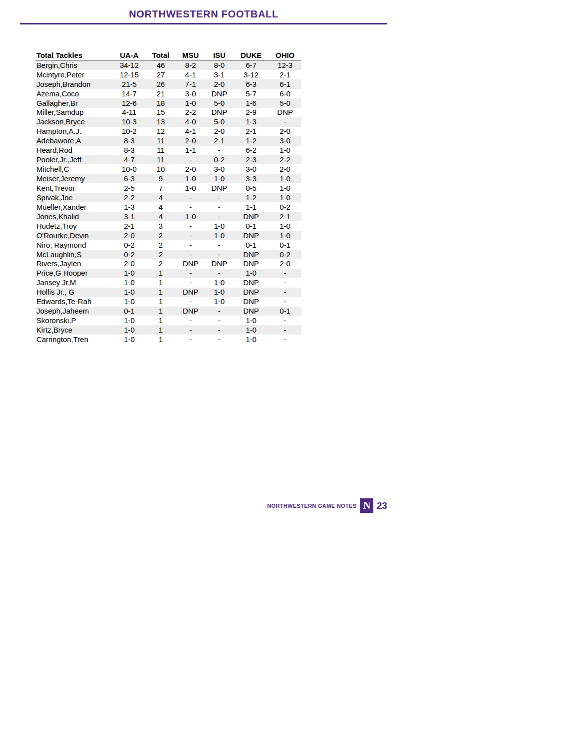Northwestern Football
| Total Tackles | UA-A | Total | MSU | ISU | DUKE | OHIO |
| --- | --- | --- | --- | --- | --- | --- |
| Bergin,Chris | 34-12 | 46 | 8-2 | 8-0 | 6-7 | 12-3 |
| Mcintyre,Peter | 12-15 | 27 | 4-1 | 3-1 | 3-12 | 2-1 |
| Joseph,Brandon | 21-5 | 26 | 7-1 | 2-0 | 6-3 | 6-1 |
| Azema,Coco | 14-7 | 21 | 3-0 | DNP | 5-7 | 6-0 |
| Gallagher,Br | 12-6 | 18 | 1-0 | 5-0 | 1-6 | 5-0 |
| Miller,Samdup | 4-11 | 15 | 2-2 | DNP | 2-9 | DNP |
| Jackson,Bryce | 10-3 | 13 | 4-0 | 5-0 | 1-3 | - |
| Hampton,A.J. | 10-2 | 12 | 4-1 | 2-0 | 2-1 | 2-0 |
| Adebawore,A | 8-3 | 11 | 2-0 | 2-1 | 1-2 | 3-0 |
| Heard,Rod | 8-3 | 11 | 1-1 | - | 6-2 | 1-0 |
| Pooler,Jr.,Jeff | 4-7 | 11 | - | 0-2 | 2-3 | 2-2 |
| Mitchell,C | 10-0 | 10 | 2-0 | 3-0 | 3-0 | 2-0 |
| Meiser,Jeremy | 6-3 | 9 | 1-0 | 1-0 | 3-3 | 1-0 |
| Kent,Trevor | 2-5 | 7 | 1-0 | DNP | 0-5 | 1-0 |
| Spivak,Joe | 2-2 | 4 | - | - | 1-2 | 1-0 |
| Mueller,Xander | 1-3 | 4 | - | - | 1-1 | 0-2 |
| Jones,Khalid | 3-1 | 4 | 1-0 | - | DNP | 2-1 |
| Hudetz,Troy | 2-1 | 3 | - | 1-0 | 0-1 | 1-0 |
| O'Rourke,Devin | 2-0 | 2 | - | 1-0 | DNP | 1-0 |
| Niro, Raymond | 0-2 | 2 | - | - | 0-1 | 0-1 |
| McLaughlin,S | 0-2 | 2 | - | - | DNP | 0-2 |
| Rivers,Jaylen | 2-0 | 2 | DNP | DNP | DNP | 2-0 |
| Price,G Hooper | 1-0 | 1 | - | - | 1-0 | - |
| Jansey Jr,M | 1-0 | 1 | - | 1-0 | DNP | - |
| Hollis Jr., G | 1-0 | 1 | DNP | 1-0 | DNP | - |
| Edwards,Te-Rah | 1-0 | 1 | - | 1-0 | DNP | - |
| Joseph,Jaheem | 0-1 | 1 | DNP | - | DNP | 0-1 |
| Skoronski,P | 1-0 | 1 | - | - | 1-0 | - |
| Kirtz,Bryce | 1-0 | 1 | - | - | 1-0 | - |
| Carrington,Tren | 1-0 | 1 | - | - | 1-0 | - |
Northwestern Game Notes N 23